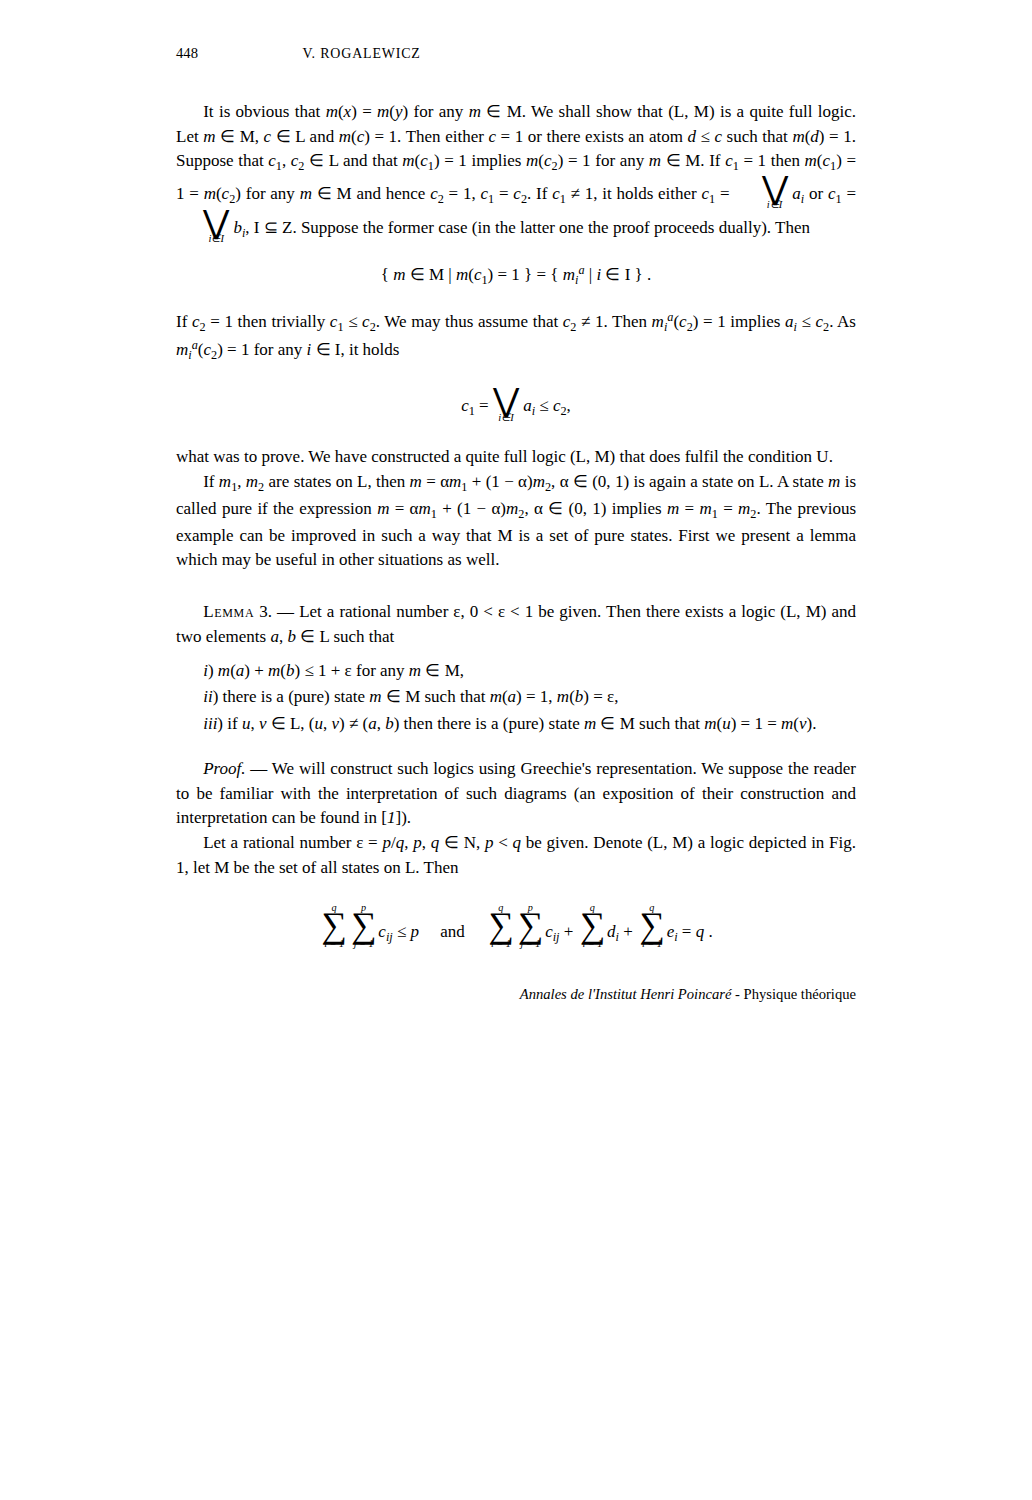448 V. Rogalewicz
It is obvious that m(x) = m(y) for any m ∈ M. We shall show that (L, M) is a quite full logic. Let m ∈ M, c ∈ L and m(c) = 1. Then either c = 1 or there exists an atom d ≤ c such that m(d) = 1. Suppose that c 1, c 2 ∈ L and that m(c 1) = 1 implies m(c 2) = 1 for any m ∈ M. If c 1 = 1 then m(c 1) = 1 = m(c 2) for any m ∈ M and hence c 2 = 1, c 1 = c 2. If c 1 ≠ 1, it holds either c 1 = ⋁i∈I ai or c 1 = ⋁i∈I bi, I ⊆ Z. Suppose the former case (in the latter one the proof proceeds dually). Then
{ m ∈ M | m(c 1) = 1 } = { mia | i ∈ I } .
If c 2 = 1 then trivially c 1 ≤ c 2. We may thus assume that c 2 ≠ 1. Then mia(c 2) = 1 implies ai ≤ c 2. As mia(c 2) = 1 for any i ∈ I, it holds
c 1 = ⋁i∈I ai ≤ c 2,
what was to prove. We have constructed a quite full logic (L, M) that does fulfil the condition U.
If m 1, m 2 are states on L, then m = αm 1 + (1 − α)m 2, α ∈ (0, 1) is again a state on L. A state m is called pure if the expression m = αm 1 + (1 − α)m 2, α ∈ (0, 1) implies m = m 1 = m 2. The previous example can be improved in such a way that M is a set of pure states. First we present a lemma which may be useful in other situations as well.
Lemma 3. — Let a rational number ε, 0 < ε < 1 be given. Then there exists a logic (L, M) and two elements a, b ∈ L such that
i) m(a) + m(b) ≤ 1 + ε for any m ∈ M,
ii) there is a (pure) state m ∈ M such that m(a) = 1, m(b) = ε,
iii) if u, v ∈ L, (u, v) ≠ (a, b) then there is a (pure) state m ∈ M such that m(u) = 1 = m(v).
Proof. — We will construct such logics using Greechie's representation. We suppose the reader to be familiar with the interpretation of such diagrams (an exposition of their construction and interpretation can be found in [1]).
Let a rational number ε = p/q, p, q ∈ N, p < q be given. Denote (L, M) a logic depicted in Fig. 1, let M be the set of all states on L. Then
q∑i = 1 p∑j = 1 cij ≤ p and q∑i = 1 p∑j = 1 cij + q∑i = 1 di + q∑i = 1 ei = q .
Annales de l'Institut Henri Poincaré - Physique théorique